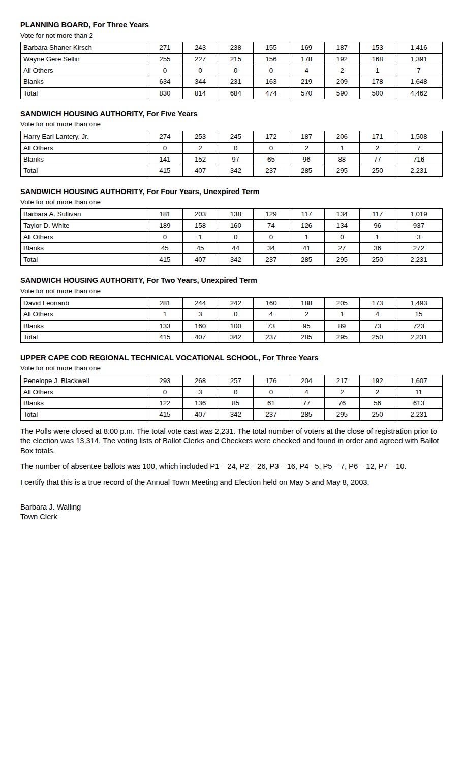PLANNING BOARD, For Three Years
Vote for not more than 2
| Barbara Shaner Kirsch | 271 | 243 | 238 | 155 | 169 | 187 | 153 | 1,416 |
| Wayne Gere Sellin | 255 | 227 | 215 | 156 | 178 | 192 | 168 | 1,391 |
| All Others | 0 | 0 | 0 | 0 | 4 | 2 | 1 | 7 |
| Blanks | 634 | 344 | 231 | 163 | 219 | 209 | 178 | 1,648 |
| Total | 830 | 814 | 684 | 474 | 570 | 590 | 500 | 4,462 |
SANDWICH HOUSING AUTHORITY, For Five Years
Vote for not more than one
| Harry Earl Lantery, Jr. | 274 | 253 | 245 | 172 | 187 | 206 | 171 | 1,508 |
| All Others | 0 | 2 | 0 | 0 | 2 | 1 | 2 | 7 |
| Blanks | 141 | 152 | 97 | 65 | 96 | 88 | 77 | 716 |
| Total | 415 | 407 | 342 | 237 | 285 | 295 | 250 | 2,231 |
SANDWICH HOUSING AUTHORITY, For Four Years, Unexpired Term
Vote for not more than one
| Barbara A. Sullivan | 181 | 203 | 138 | 129 | 117 | 134 | 117 | 1,019 |
| Taylor D. White | 189 | 158 | 160 | 74 | 126 | 134 | 96 | 937 |
| All Others | 0 | 1 | 0 | 0 | 1 | 0 | 1 | 3 |
| Blanks | 45 | 45 | 44 | 34 | 41 | 27 | 36 | 272 |
| Total | 415 | 407 | 342 | 237 | 285 | 295 | 250 | 2,231 |
SANDWICH HOUSING AUTHORITY, For Two Years, Unexpired Term
Vote for not more than one
| David Leonardi | 281 | 244 | 242 | 160 | 188 | 205 | 173 | 1,493 |
| All Others | 1 | 3 | 0 | 4 | 2 | 1 | 4 | 15 |
| Blanks | 133 | 160 | 100 | 73 | 95 | 89 | 73 | 723 |
| Total | 415 | 407 | 342 | 237 | 285 | 295 | 250 | 2,231 |
UPPER CAPE COD REGIONAL TECHNICAL VOCATIONAL SCHOOL, For Three Years
Vote for not more than one
| Penelope J. Blackwell | 293 | 268 | 257 | 176 | 204 | 217 | 192 | 1,607 |
| All Others | 0 | 3 | 0 | 0 | 4 | 2 | 2 | 11 |
| Blanks | 122 | 136 | 85 | 61 | 77 | 76 | 56 | 613 |
| Total | 415 | 407 | 342 | 237 | 285 | 295 | 250 | 2,231 |
The Polls were closed at 8:00 p.m. The total vote cast was 2,231. The total number of voters at the close of registration prior to the election was 13,314. The voting lists of Ballot Clerks and Checkers were checked and found in order and agreed with Ballot Box totals.
The number of absentee ballots was 100, which included P1 – 24, P2 – 26, P3 – 16, P4 –5, P5 – 7, P6 – 12, P7 – 10.
I certify that this is a true record of the Annual Town Meeting and Election held on May 5 and May 8, 2003.
Barbara J. Walling
Town Clerk